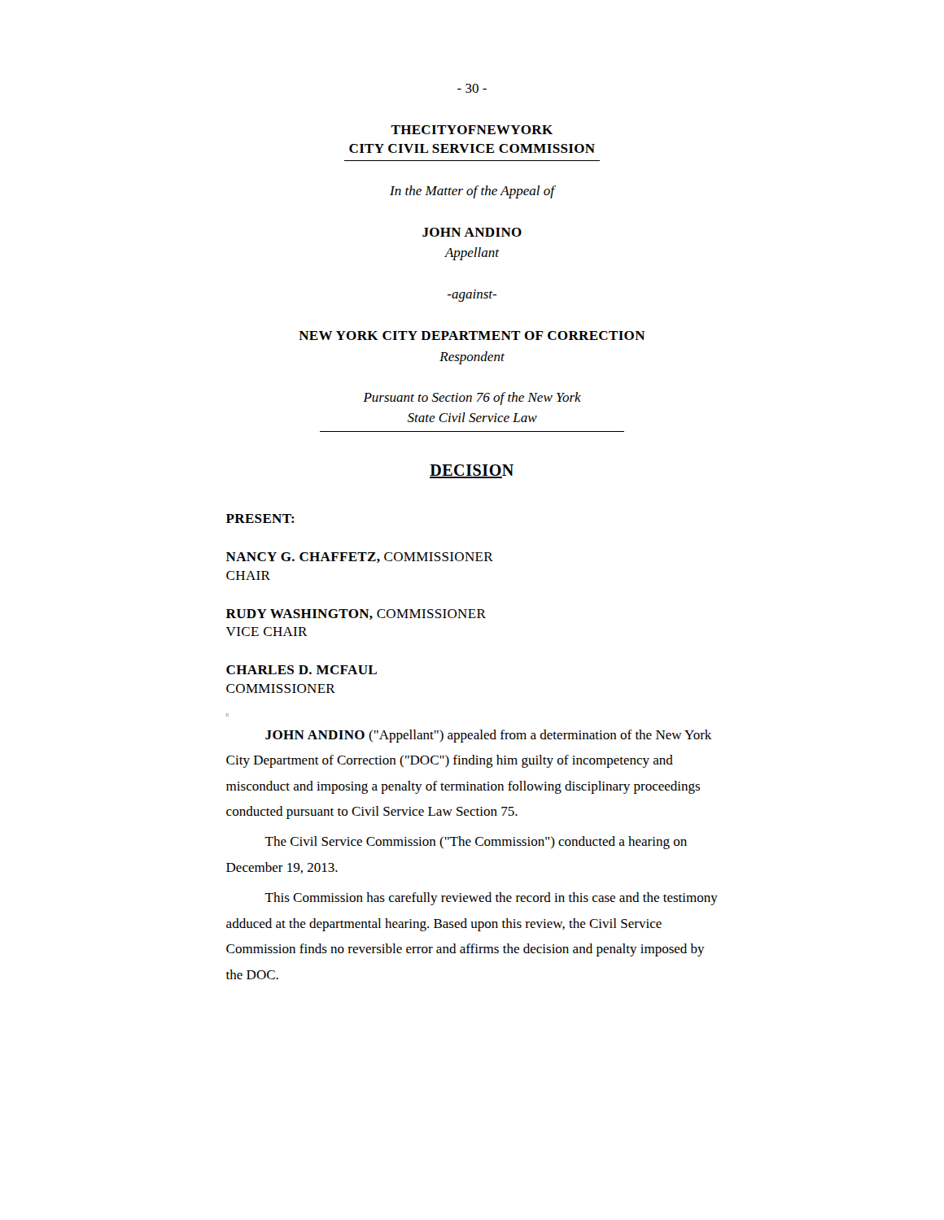- 30 -
THECITYOFNEWYORK CITY CIVIL SERVICE COMMISSION
In the Matter of the Appeal of
JOHN ANDINO
Appellant
-against-
NEW YORK CITY DEPARTMENT OF CORRECTION
Respondent
Pursuant to Section 76 of the New York
State Civil Service Law
DECISION
PRESENT:
NANCY G. CHAFFETZ, COMMISSIONER CHAIR
RUDY WASHINGTON, COMMISSIONER VICE CHAIR
CHARLES D. MCFAUL COMMISSIONER
ll
JOHN ANDINO ("Appellant") appealed from a determination of the New York City Department of Correction ("DOC") finding him guilty of incompetency and misconduct and imposing a penalty of termination following disciplinary proceedings conducted pursuant to Civil Service Law Section 75.
The Civil Service Commission ("The Commission") conducted a hearing on December 19, 2013.
This Commission has carefully reviewed the record in this case and the testimony adduced at the departmental hearing. Based upon this review, the Civil Service Commission finds no reversible error and affirms the decision and penalty imposed by the DOC.